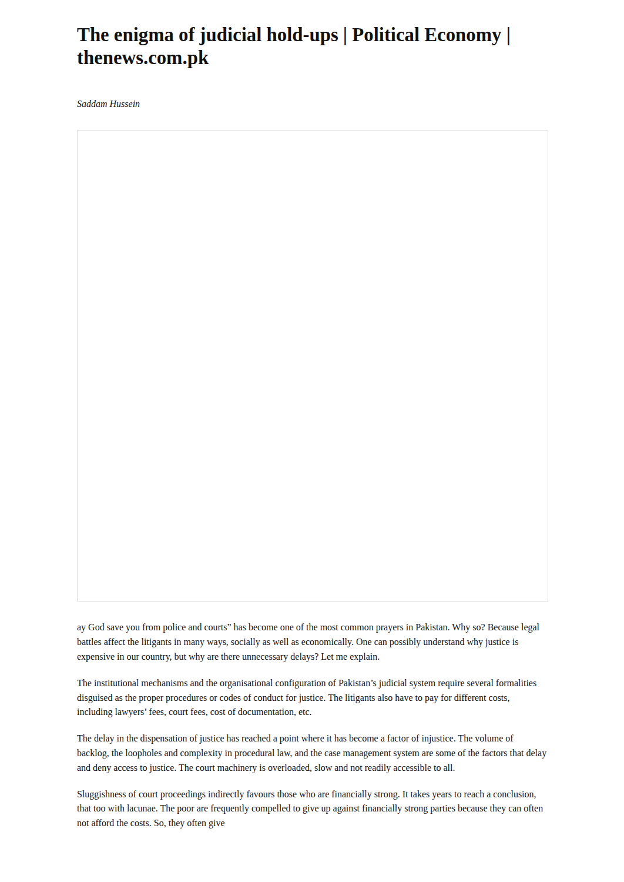The enigma of judicial hold-ups | Political Economy | thenews.com.pk
Saddam Hussein
ay God save you from police and courts” has become one of the most common prayers in Pakistan. Why so? Because legal battles affect the litigants in many ways, socially as well as economically. One can possibly understand why justice is expensive in our country, but why are there unnecessary delays? Let me explain.
The institutional mechanisms and the organisational configuration of Pakistan’s judicial system require several formalities disguised as the proper procedures or codes of conduct for justice. The litigants also have to pay for different costs, including lawyers’ fees, court fees, cost of documentation, etc.
The delay in the dispensation of justice has reached a point where it has become a factor of injustice. The volume of backlog, the loopholes and complexity in procedural law, and the case management system are some of the factors that delay and deny access to justice. The court machinery is overloaded, slow and not readily accessible to all.
Sluggishness of court proceedings indirectly favours those who are financially strong. It takes years to reach a conclusion, that too with lacunae. The poor are frequently compelled to give up against financially strong parties because they can often not afford the costs. So, they often give